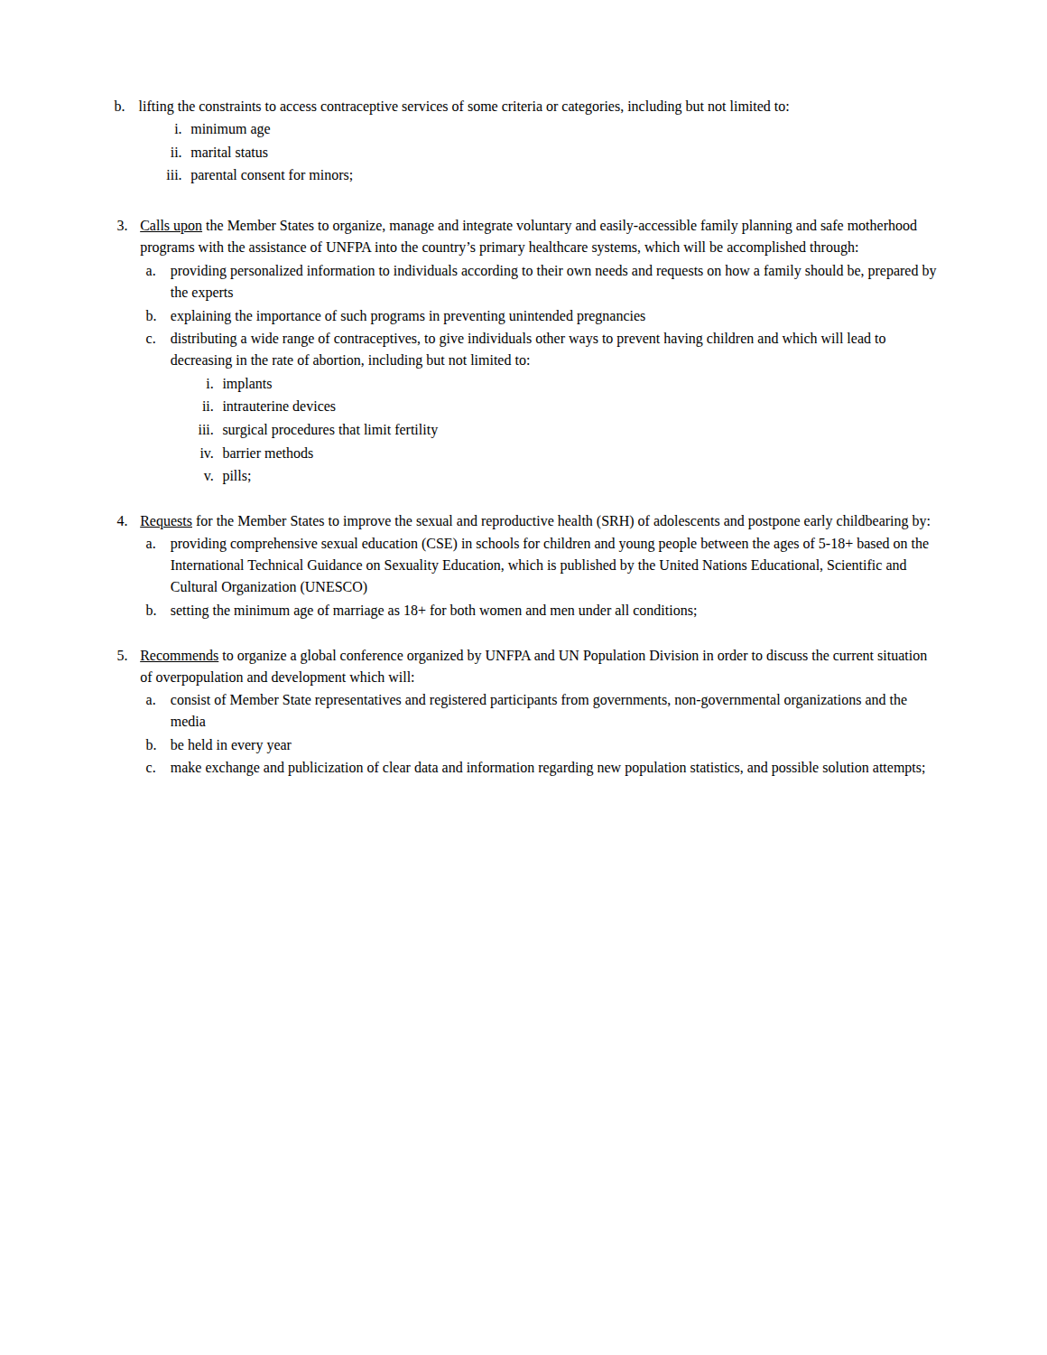b. lifting the constraints to access contraceptive services of some criteria or categories, including but not limited to:
i. minimum age
ii. marital status
iii. parental consent for minors;
3. Calls upon the Member States to organize, manage and integrate voluntary and easily-accessible family planning and safe motherhood programs with the assistance of UNFPA into the country’s primary healthcare systems, which will be accomplished through:
a. providing personalized information to individuals according to their own needs and requests on how a family should be, prepared by the experts
b. explaining the importance of such programs in preventing unintended pregnancies
c. distributing a wide range of contraceptives, to give individuals other ways to prevent having children and which will lead to decreasing in the rate of abortion, including but not limited to:
i. implants
ii. intrauterine devices
iii. surgical procedures that limit fertility
iv. barrier methods
v. pills;
4. Requests for the Member States to improve the sexual and reproductive health (SRH) of adolescents and postpone early childbearing by:
a. providing comprehensive sexual education (CSE) in schools for children and young people between the ages of 5-18+ based on the International Technical Guidance on Sexuality Education, which is published by the United Nations Educational, Scientific and Cultural Organization (UNESCO)
b. setting the minimum age of marriage as 18+ for both women and men under all conditions;
5. Recommends to organize a global conference organized by UNFPA and UN Population Division in order to discuss the current situation of overpopulation and development which will:
a. consist of Member State representatives and registered participants from governments, non-governmental organizations and the media
b. be held in every year
c. make exchange and publicization of clear data and information regarding new population statistics, and possible solution attempts;